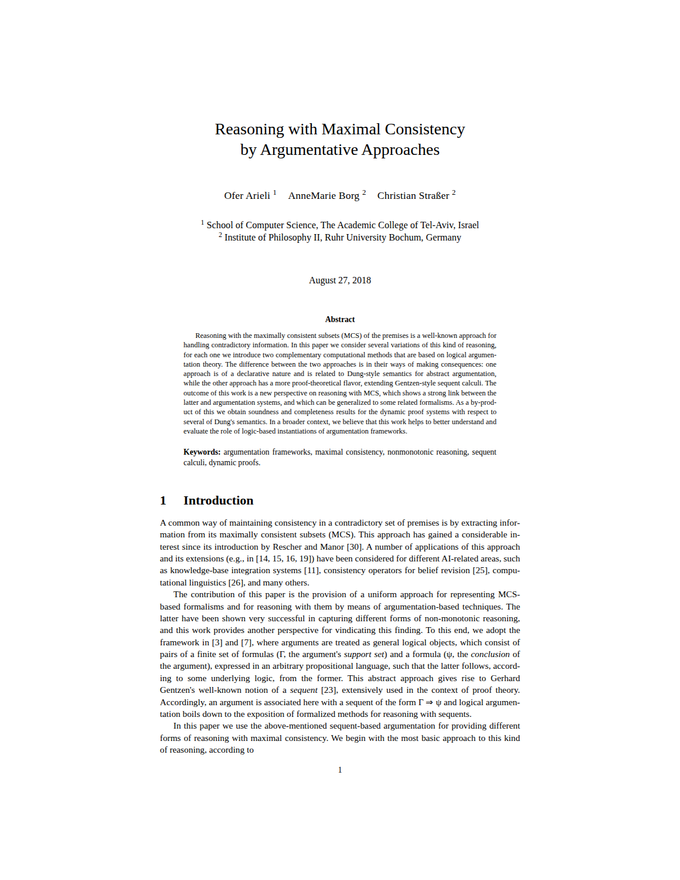Reasoning with Maximal Consistency
by Argumentative Approaches
Ofer Arieli 1 AnneMarie Borg 2 Christian Straßer 2
1 School of Computer Science, The Academic College of Tel-Aviv, Israel
2 Institute of Philosophy II, Ruhr University Bochum, Germany
August 27, 2018
Abstract
Reasoning with the maximally consistent subsets (MCS) of the premises is a well-known approach for handling contradictory information. In this paper we consider several variations of this kind of reasoning, for each one we introduce two complementary computational methods that are based on logical argumentation theory. The difference between the two approaches is in their ways of making consequences: one approach is of a declarative nature and is related to Dung-style semantics for abstract argumentation, while the other approach has a more proof-theoretical flavor, extending Gentzen-style sequent calculi. The outcome of this work is a new perspective on reasoning with MCS, which shows a strong link between the latter and argumentation systems, and which can be generalized to some related formalisms. As a by-product of this we obtain soundness and completeness results for the dynamic proof systems with respect to several of Dung's semantics. In a broader context, we believe that this work helps to better understand and evaluate the role of logic-based instantiations of argumentation frameworks.
Keywords: argumentation frameworks, maximal consistency, nonmonotonic reasoning, sequent calculi, dynamic proofs.
1 Introduction
A common way of maintaining consistency in a contradictory set of premises is by extracting information from its maximally consistent subsets (MCS). This approach has gained a considerable interest since its introduction by Rescher and Manor [30]. A number of applications of this approach and its extensions (e.g., in [14, 15, 16, 19]) have been considered for different AI-related areas, such as knowledge-base integration systems [11], consistency operators for belief revision [25], computational linguistics [26], and many others.
The contribution of this paper is the provision of a uniform approach for representing MCS-based formalisms and for reasoning with them by means of argumentation-based techniques. The latter have been shown very successful in capturing different forms of non-monotonic reasoning, and this work provides another perspective for vindicating this finding. To this end, we adopt the framework in [3] and [7], where arguments are treated as general logical objects, which consist of pairs of a finite set of formulas (Γ, the argument's support set) and a formula (ψ, the conclusion of the argument), expressed in an arbitrary propositional language, such that the latter follows, according to some underlying logic, from the former. This abstract approach gives rise to Gerhard Gentzen's well-known notion of a sequent [23], extensively used in the context of proof theory. Accordingly, an argument is associated here with a sequent of the form Γ ⇒ ψ and logical argumentation boils down to the exposition of formalized methods for reasoning with sequents.
In this paper we use the above-mentioned sequent-based argumentation for providing different forms of reasoning with maximal consistency. We begin with the most basic approach to this kind of reasoning, according to
1